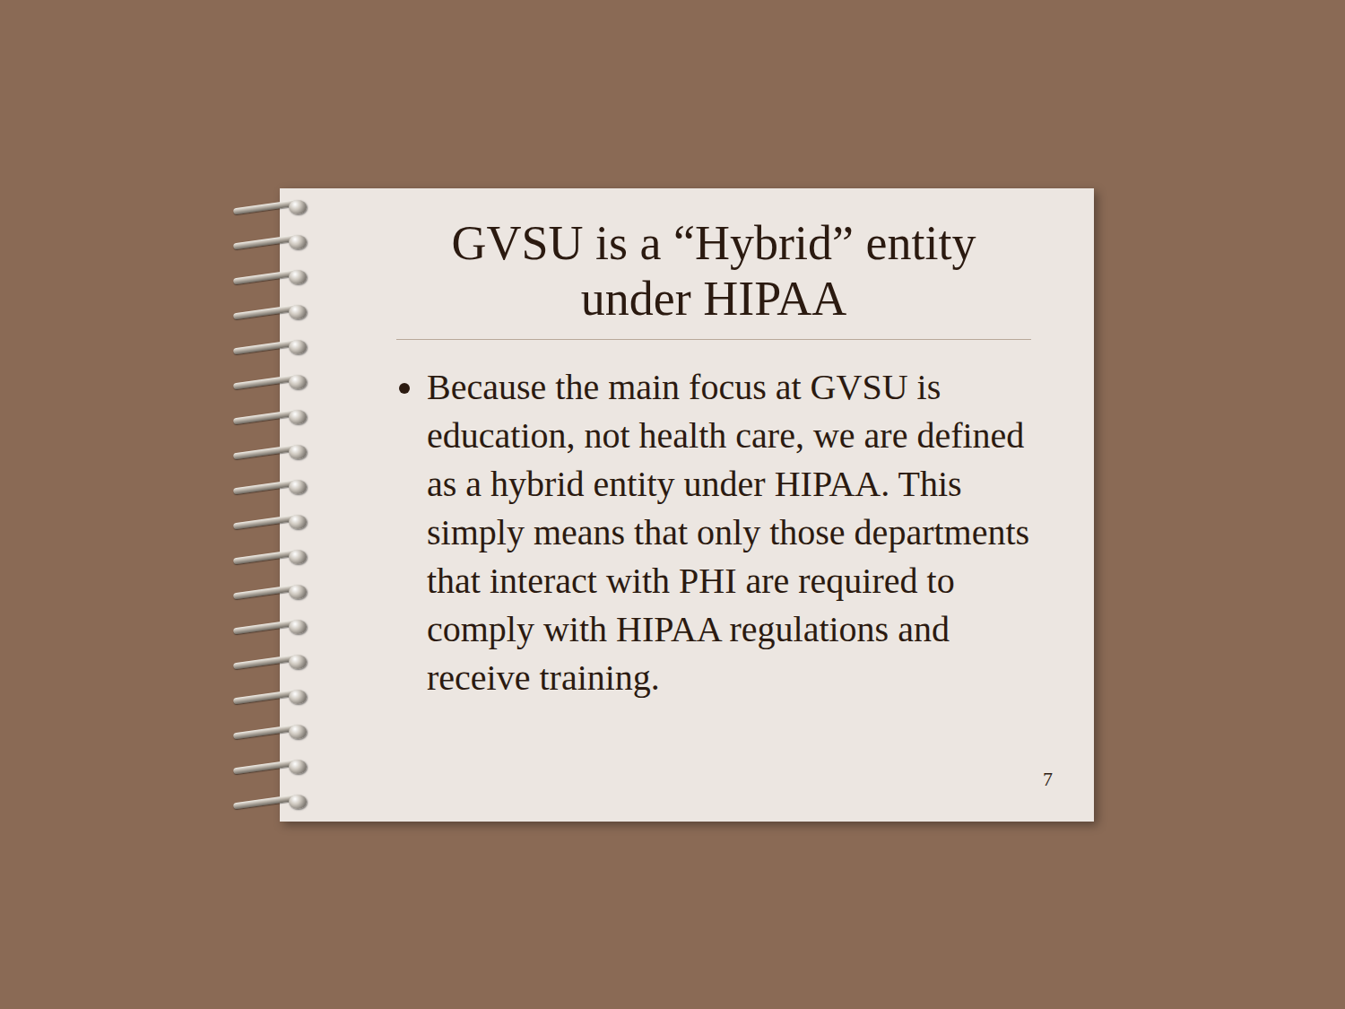GVSU is a “Hybrid” entity under HIPAA
Because the main focus at GVSU is education, not health care, we are defined as a hybrid entity under HIPAA. This simply means that only those departments that interact with PHI are required to comply with HIPAA regulations and receive training.
7